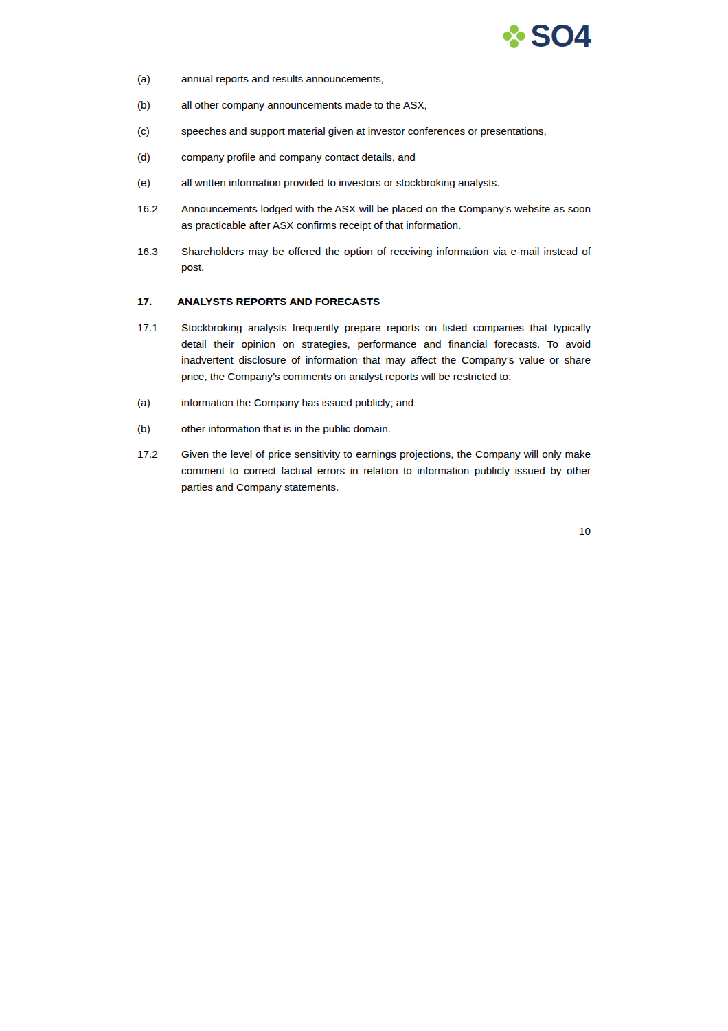SO4
(a) annual reports and results announcements,
(b) all other company announcements made to the ASX,
(c) speeches and support material given at investor conferences or presentations,
(d) company profile and company contact details, and
(e) all written information provided to investors or stockbroking analysts.
16.2 Announcements lodged with the ASX will be placed on the Company’s website as soon as practicable after ASX confirms receipt of that information.
16.3 Shareholders may be offered the option of receiving information via e-mail instead of post.
17. Analysts Reports and Forecasts
17.1 Stockbroking analysts frequently prepare reports on listed companies that typically detail their opinion on strategies, performance and financial forecasts. To avoid inadvertent disclosure of information that may affect the Company’s value or share price, the Company’s comments on analyst reports will be restricted to:
(a) information the Company has issued publicly; and
(b) other information that is in the public domain.
17.2 Given the level of price sensitivity to earnings projections, the Company will only make comment to correct factual errors in relation to information publicly issued by other parties and Company statements.
10